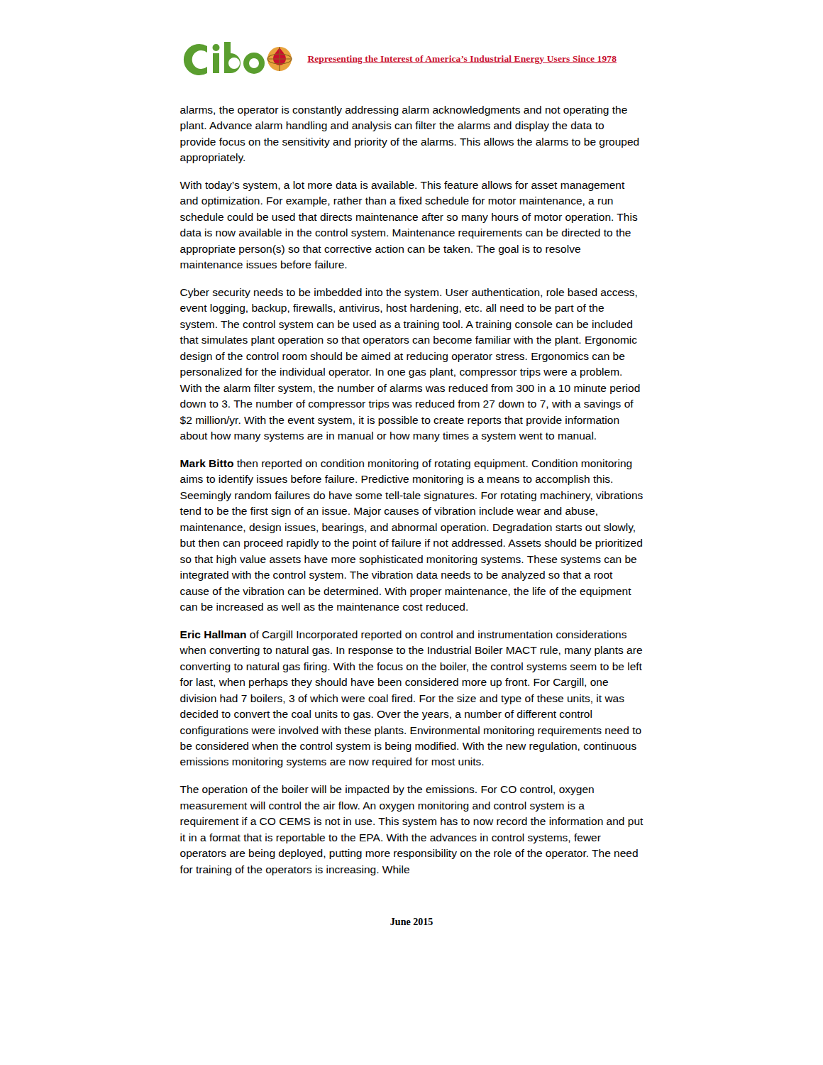Representing the Interest of America’s Industrial Energy Users Since 1978
alarms, the operator is constantly addressing alarm acknowledgments and not operating the plant. Advance alarm handling and analysis can filter the alarms and display the data to provide focus on the sensitivity and priority of the alarms. This allows the alarms to be grouped appropriately.
With today’s system, a lot more data is available. This feature allows for asset management and optimization. For example, rather than a fixed schedule for motor maintenance, a run schedule could be used that directs maintenance after so many hours of motor operation. This data is now available in the control system. Maintenance requirements can be directed to the appropriate person(s) so that corrective action can be taken. The goal is to resolve maintenance issues before failure.
Cyber security needs to be imbedded into the system. User authentication, role based access, event logging, backup, firewalls, antivirus, host hardening, etc. all need to be part of the system. The control system can be used as a training tool. A training console can be included that simulates plant operation so that operators can become familiar with the plant. Ergonomic design of the control room should be aimed at reducing operator stress. Ergonomics can be personalized for the individual operator. In one gas plant, compressor trips were a problem. With the alarm filter system, the number of alarms was reduced from 300 in a 10 minute period down to 3. The number of compressor trips was reduced from 27 down to 7, with a savings of $2 million/yr. With the event system, it is possible to create reports that provide information about how many systems are in manual or how many times a system went to manual.
Mark Bitto then reported on condition monitoring of rotating equipment. Condition monitoring aims to identify issues before failure. Predictive monitoring is a means to accomplish this. Seemingly random failures do have some tell-tale signatures. For rotating machinery, vibrations tend to be the first sign of an issue. Major causes of vibration include wear and abuse, maintenance, design issues, bearings, and abnormal operation. Degradation starts out slowly, but then can proceed rapidly to the point of failure if not addressed. Assets should be prioritized so that high value assets have more sophisticated monitoring systems. These systems can be integrated with the control system. The vibration data needs to be analyzed so that a root cause of the vibration can be determined. With proper maintenance, the life of the equipment can be increased as well as the maintenance cost reduced.
Eric Hallman of Cargill Incorporated reported on control and instrumentation considerations when converting to natural gas. In response to the Industrial Boiler MACT rule, many plants are converting to natural gas firing. With the focus on the boiler, the control systems seem to be left for last, when perhaps they should have been considered more up front. For Cargill, one division had 7 boilers, 3 of which were coal fired. For the size and type of these units, it was decided to convert the coal units to gas. Over the years, a number of different control configurations were involved with these plants. Environmental monitoring requirements need to be considered when the control system is being modified. With the new regulation, continuous emissions monitoring systems are now required for most units.
The operation of the boiler will be impacted by the emissions. For CO control, oxygen measurement will control the air flow. An oxygen monitoring and control system is a requirement if a CO CEMS is not in use. This system has to now record the information and put it in a format that is reportable to the EPA. With the advances in control systems, fewer operators are being deployed, putting more responsibility on the role of the operator. The need for training of the operators is increasing. While
June 2015